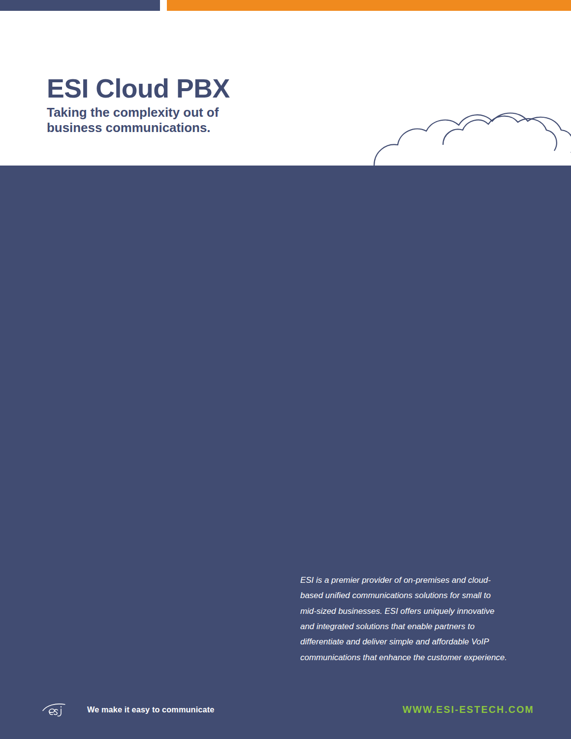ESI Cloud PBX
Taking the complexity out of
business communications.
ESI is a premier provider of on-premises and cloud-based unified communications solutions for small to mid-sized businesses. ESI offers uniquely innovative and integrated solutions that enable partners to differentiate and deliver simple and affordable VoIP communications that enhance the customer experience.
We make it easy to communicate
WWW.ESI-ESTECH.COM